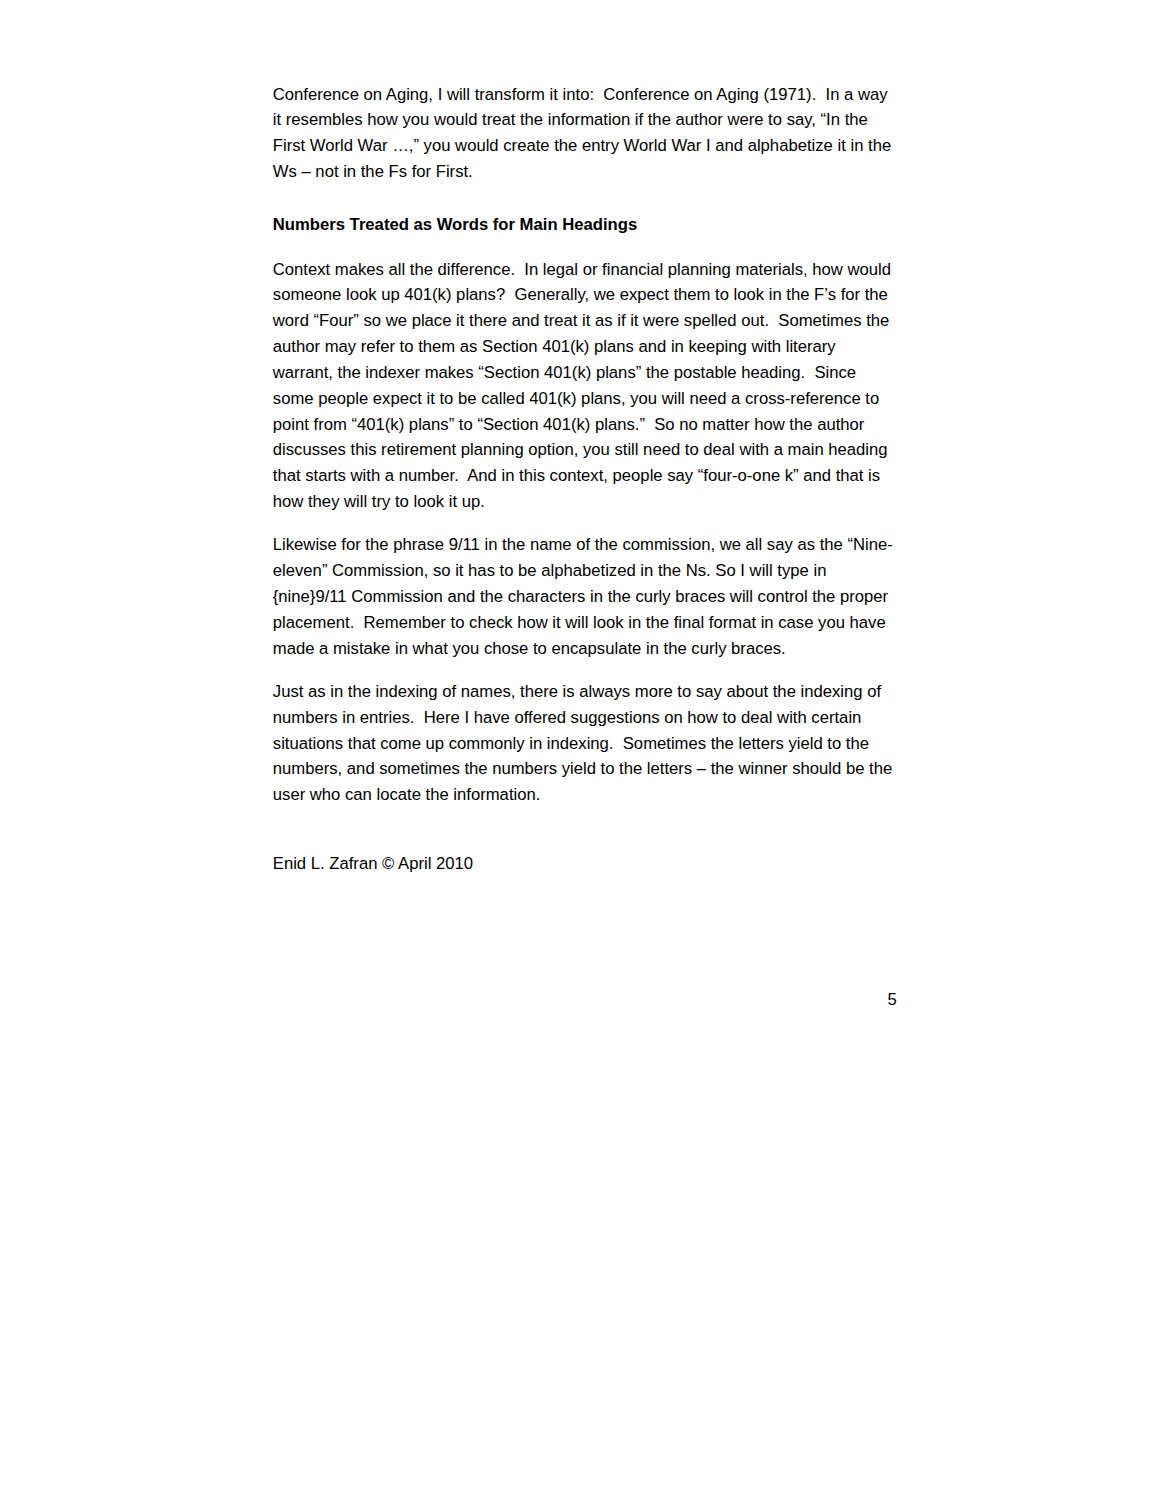Conference on Aging, I will transform it into: Conference on Aging (1971). In a way it resembles how you would treat the information if the author were to say, “In the First World War …,” you would create the entry World War I and alphabetize it in the Ws – not in the Fs for First.
Numbers Treated as Words for Main Headings
Context makes all the difference. In legal or financial planning materials, how would someone look up 401(k) plans? Generally, we expect them to look in the F’s for the word “Four” so we place it there and treat it as if it were spelled out. Sometimes the author may refer to them as Section 401(k) plans and in keeping with literary warrant, the indexer makes “Section 401(k) plans” the postable heading. Since some people expect it to be called 401(k) plans, you will need a cross-reference to point from “401(k) plans” to “Section 401(k) plans.” So no matter how the author discusses this retirement planning option, you still need to deal with a main heading that starts with a number. And in this context, people say “four-o-one k” and that is how they will try to look it up.
Likewise for the phrase 9/11 in the name of the commission, we all say as the “Nine-eleven” Commission, so it has to be alphabetized in the Ns. So I will type in {nine}9/11 Commission and the characters in the curly braces will control the proper placement. Remember to check how it will look in the final format in case you have made a mistake in what you chose to encapsulate in the curly braces.
Just as in the indexing of names, there is always more to say about the indexing of numbers in entries. Here I have offered suggestions on how to deal with certain situations that come up commonly in indexing. Sometimes the letters yield to the numbers, and sometimes the numbers yield to the letters – the winner should be the user who can locate the information.
Enid L. Zafran © April 2010
5